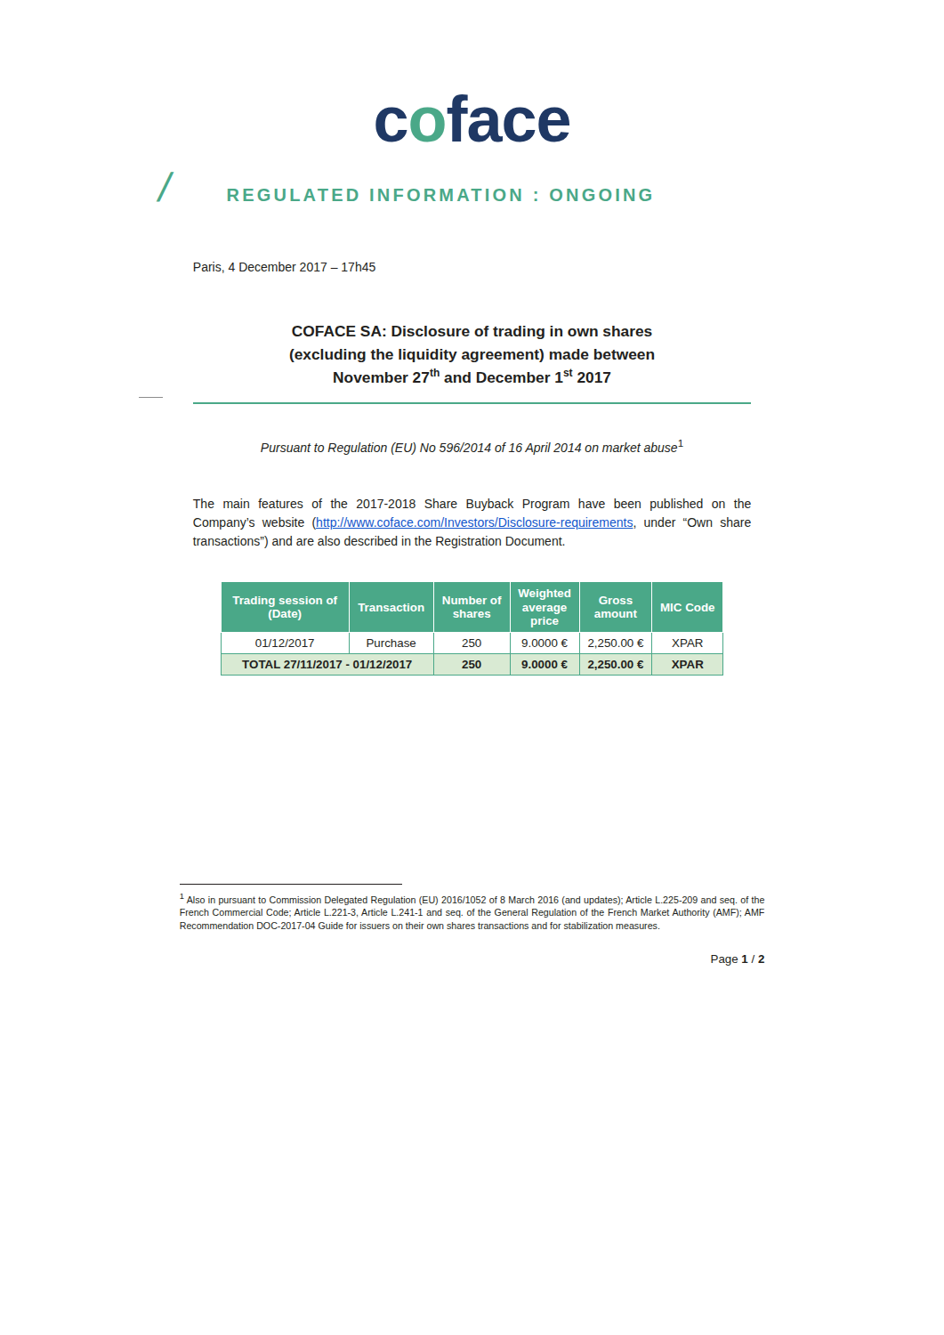coface
/
Regulated information : ongoing
Paris, 4 December 2017 – 17h45
COFACE SA: Disclosure of trading in own shares
(excluding the liquidity agreement) made between
November 27th and December 1st 2017
Pursuant to Regulation (EU) No 596/2014 of 16 April 2014 on market abuse1
The main features of the 2017-2018 Share Buyback Program have been published on the Company’s website (http://www.coface.com/Investors/Disclosure-requirements, under “Own share transactions”) and are also described in the Registration Document.
| Trading session of (Date) | Transaction | Number of shares | Weighted average price | Gross amount | MIC Code |
| --- | --- | --- | --- | --- | --- |
| 01/12/2017 | Purchase | 250 | 9.0000 € | 2,250.00 € | XPAR |
| TOTAL 27/11/2017 - 01/12/2017 | 250 | 9.0000 € | 2,250.00 € | XPAR |
1 Also in pursuant to Commission Delegated Regulation (EU) 2016/1052 of 8 March 2016 (and updates); Article L.225-209 and seq. of the French Commercial Code; Article L.221-3, Article L.241-1 and seq. of the General Regulation of the French Market Authority (AMF); AMF Recommendation DOC-2017-04 Guide for issuers on their own shares transactions and for stabilization measures.
Page 1 / 2